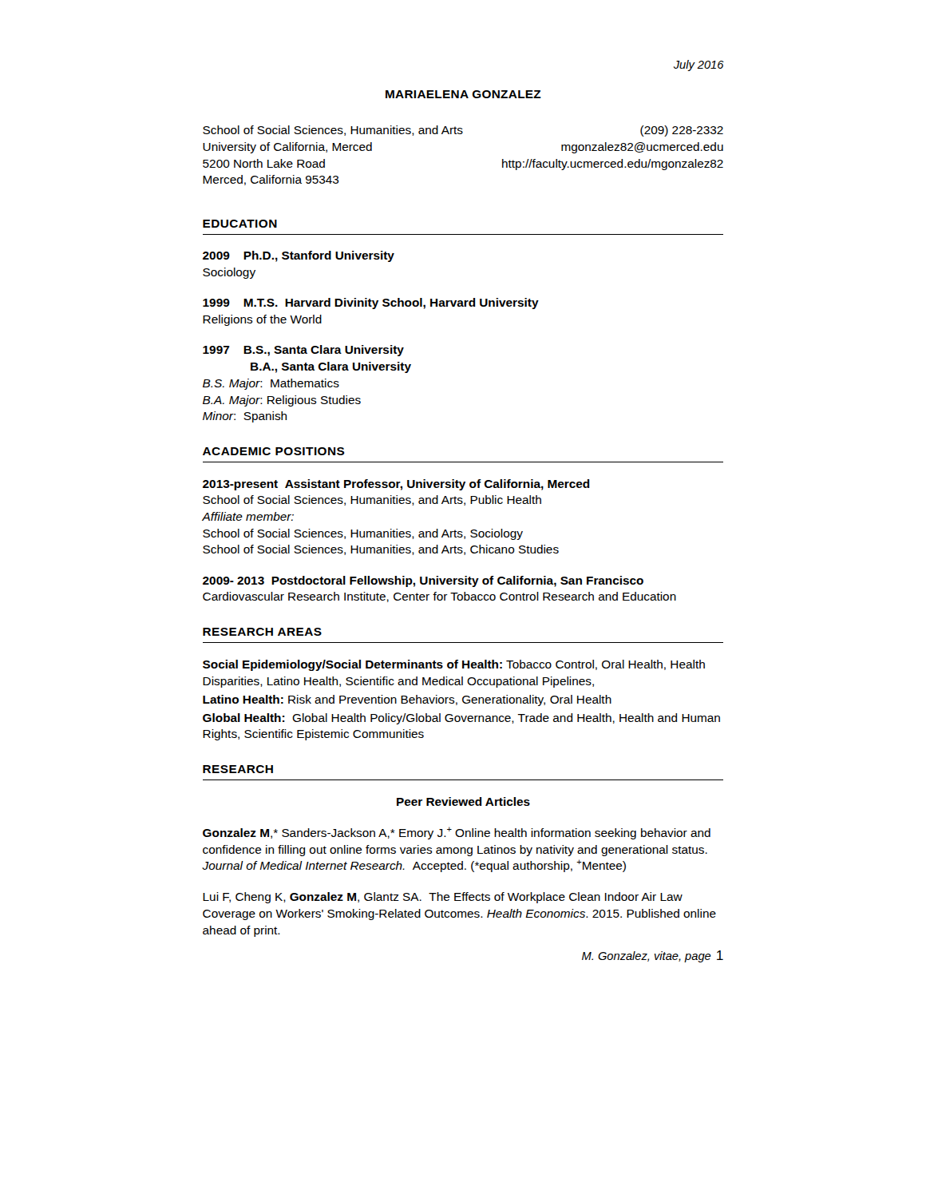July 2016
MARIAELENA GONZALEZ
| School of Social Sciences, Humanities, and Arts | (209) 228-2332 |
| University of California, Merced | mgonzalez82@ucmerced.edu |
| 5200 North Lake Road | http://faculty.ucmerced.edu/mgonzalez82 |
| Merced, California 95343 | |
EDUCATION
2009 Ph.D., Stanford University
Sociology
1999 M.T.S. Harvard Divinity School, Harvard University
Religions of the World
1997 B.S., Santa Clara University
B.A., Santa Clara University
B.S. Major: Mathematics
B.A. Major: Religious Studies
Minor: Spanish
ACADEMIC POSITIONS
2013-present Assistant Professor, University of California, Merced
School of Social Sciences, Humanities, and Arts, Public Health
Affiliate member:
School of Social Sciences, Humanities, and Arts, Sociology
School of Social Sciences, Humanities, and Arts, Chicano Studies
2009- 2013 Postdoctoral Fellowship, University of California, San Francisco
Cardiovascular Research Institute, Center for Tobacco Control Research and Education
RESEARCH AREAS
Social Epidemiology/Social Determinants of Health: Tobacco Control, Oral Health, Health Disparities, Latino Health, Scientific and Medical Occupational Pipelines,
Latino Health: Risk and Prevention Behaviors, Generationality, Oral Health
Global Health: Global Health Policy/Global Governance, Trade and Health, Health and Human Rights, Scientific Epistemic Communities
RESEARCH
Peer Reviewed Articles
Gonzalez M,* Sanders-Jackson A,* Emory J.+ Online health information seeking behavior and confidence in filling out online forms varies among Latinos by nativity and generational status. Journal of Medical Internet Research. Accepted. (*equal authorship, +Mentee)
Lui F, Cheng K, Gonzalez M, Glantz SA. The Effects of Workplace Clean Indoor Air Law Coverage on Workers' Smoking-Related Outcomes. Health Economics. 2015. Published online ahead of print.
M. Gonzalez, vitae, page 1